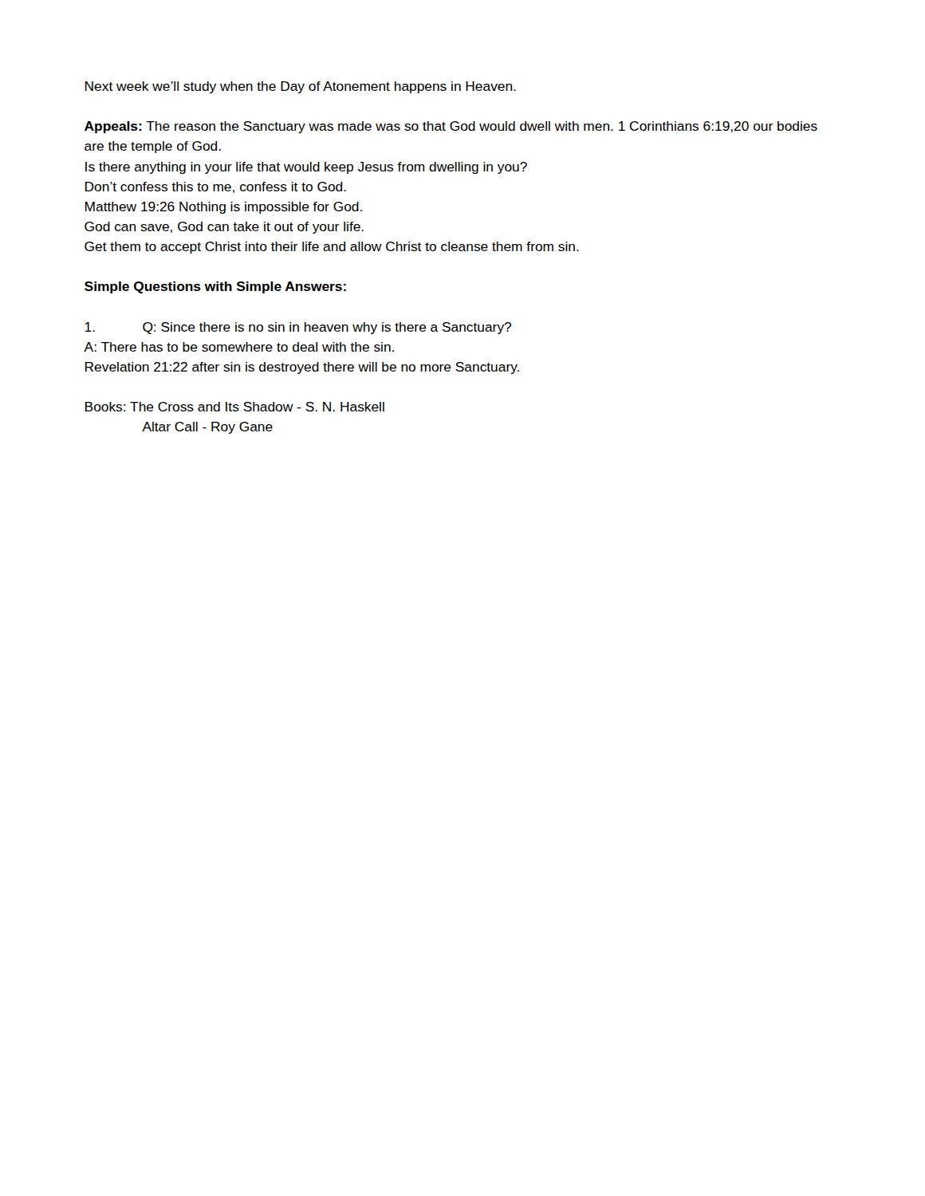Next week we’ll study when the Day of Atonement happens in Heaven.
Appeals: The reason the Sanctuary was made was so that God would dwell with men. 1 Corinthians 6:19,20 our bodies are the temple of God.
Is there anything in your life that would keep Jesus from dwelling in you?
Don’t confess this to me, confess it to God.
Matthew 19:26 Nothing is impossible for God.
God can save, God can take it out of your life.
Get them to accept Christ into their life and allow Christ to cleanse them from sin.
Simple Questions with Simple Answers:
1. Q: Since there is no sin in heaven why is there a Sanctuary?
A: There has to be somewhere to deal with the sin.
Revelation 21:22 after sin is destroyed there will be no more Sanctuary.
Books: The Cross and Its Shadow - S. N. Haskell
Altar Call - Roy Gane